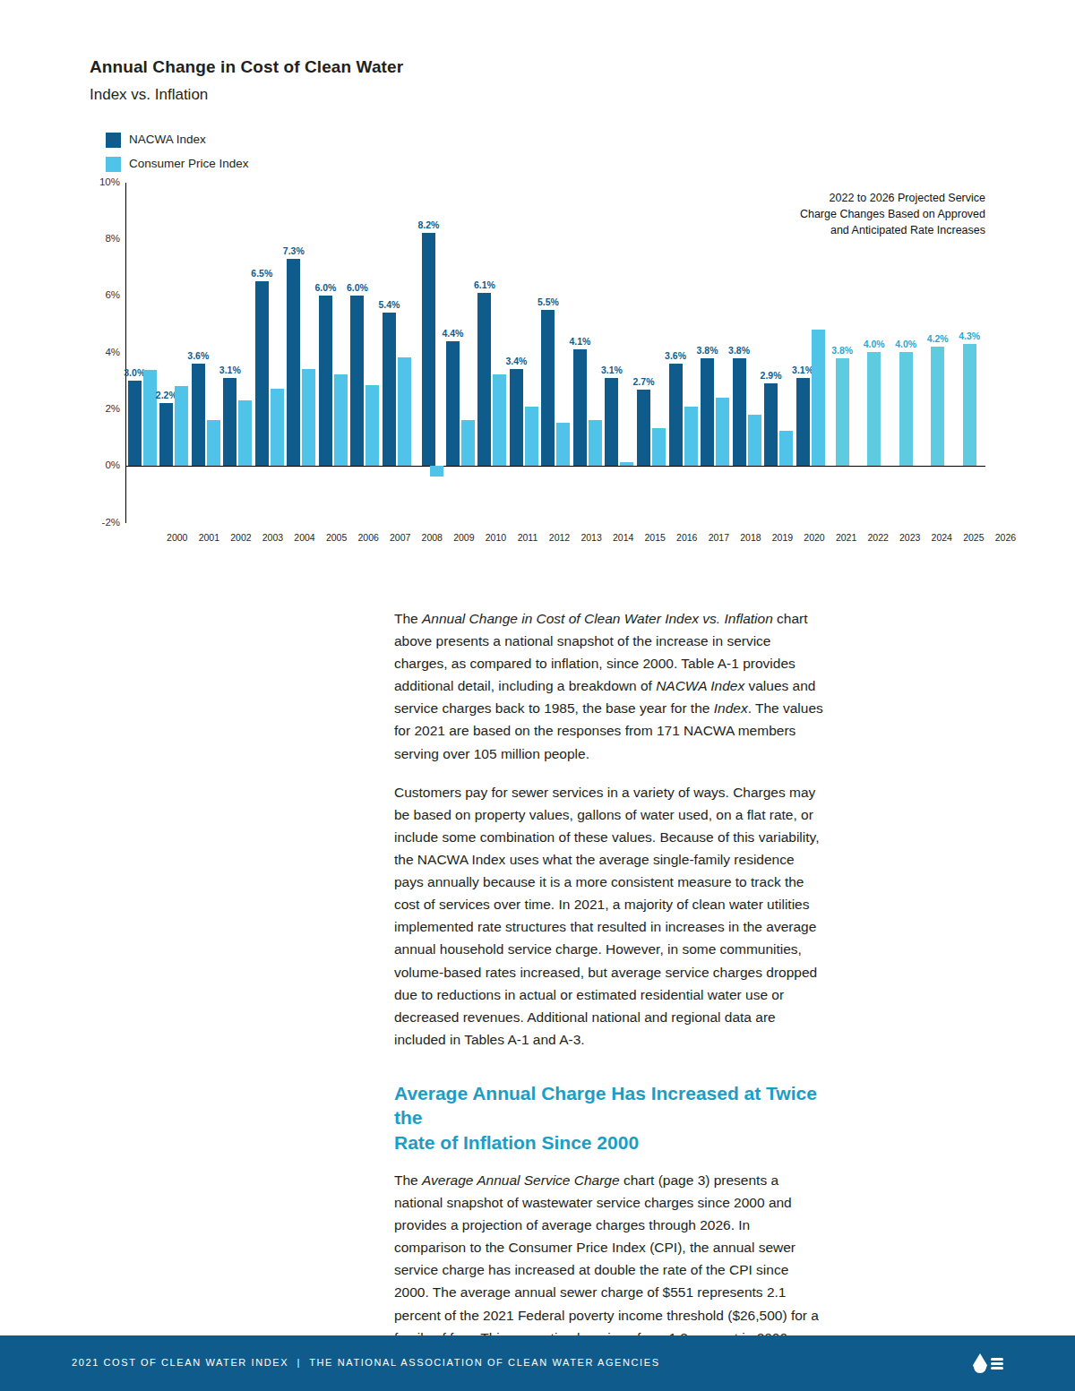Annual Change in Cost of Clean Water
Index vs. Inflation
NACWA Index
Consumer Price Index
10% 8% 6% 4% 2% 0% -2%
3.0%
2.2%
3.6%
3.1%
6.5%
7.3%
6.0%
6.0%
5.4%
8.2%
4.4%
6.1%
3.4%
5.5%
4.1%
3.1%
2.7%
3.6%
3.8%
3.8%
2.9%
3.1%
3.8%
4.0%
4.0%
4.2%
4.3%
2022 to 2026 Projected Service
Charge Changes Based on Approved
and Anticipated Rate Increases
20002001200220032004 20052006200720082009 20102011201220132014 20152016201720182019 20202021202220232024 20252026
The Annual Change in Cost of Clean Water Index vs. Inflation chart above presents a national snapshot of the increase in service charges, as compared to inflation, since 2000. Table A-1 provides additional detail, including a breakdown of NACWA Index values and service charges back to 1985, the base year for the Index. The values for 2021 are based on the responses from 171 NACWA members serving over 105 million people.
Customers pay for sewer services in a variety of ways. Charges may be based on property values, gallons of water used, on a flat rate, or include some combination of these values. Because of this variability, the NACWA Index uses what the average single-family residence pays annually because it is a more consistent measure to track the cost of services over time. In 2021, a majority of clean water utilities implemented rate structures that resulted in increases in the average annual household service charge. However, in some communities, volume-based rates increased, but average service charges dropped due to reductions in actual or estimated residential water use or decreased revenues. Additional national and regional data are included in Tables A-1 and A-3.
Average Annual Charge Has Increased at Twice the
Rate of Inflation Since 2000
The Average Annual Service Charge chart (page 3) presents a national snapshot of wastewater service charges since 2000 and provides a projection of average charges through 2026. In comparison to the Consumer Price Index (CPI), the annual sewer service charge has increased at double the rate of the CPI since 2000. The average annual sewer charge of $551 represents 2.1 percent of the 2021 Federal poverty income threshold ($26,500) for a family of four. This proportion has risen from 1.3 percent in 2000.
2021 COST OF CLEAN WATER INDEX | THE NATIONAL ASSOCIATION OF CLEAN WATER AGENCIES